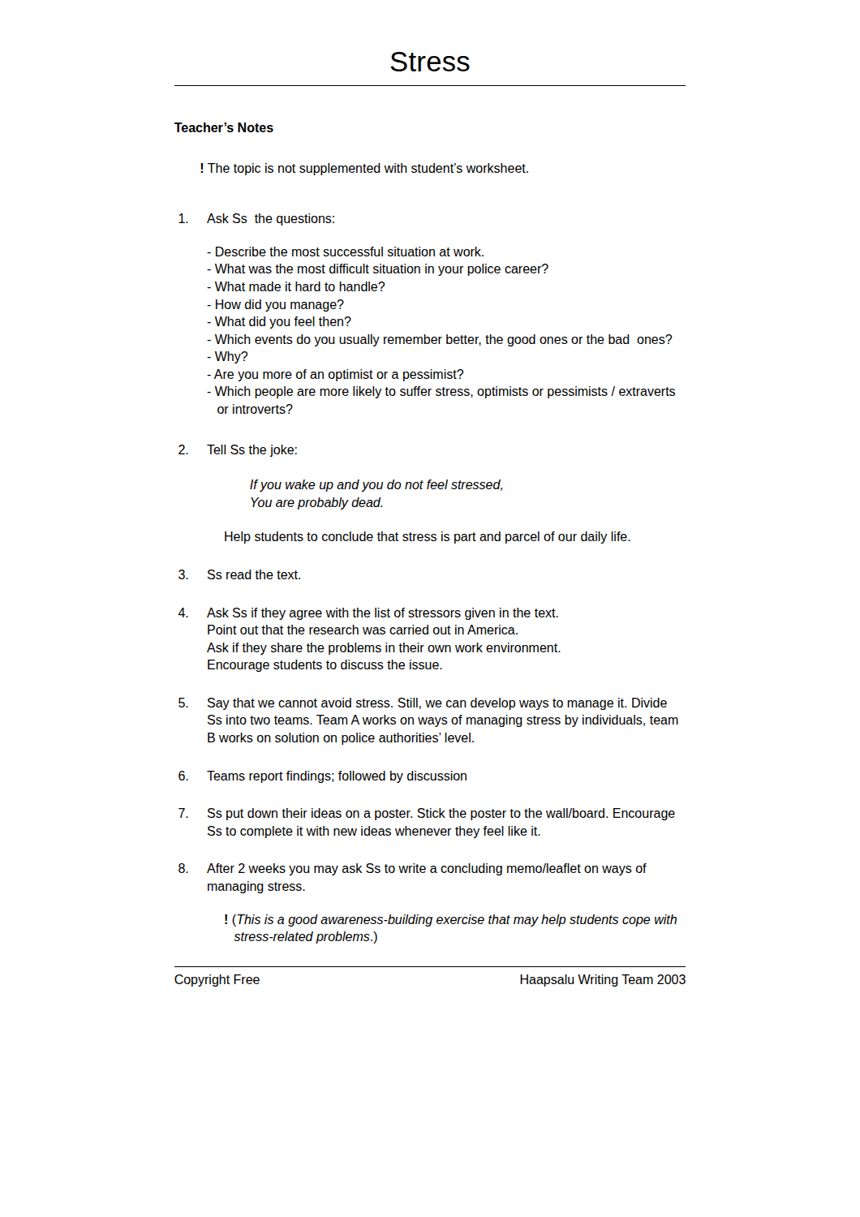Stress
Teacher’s Notes
! The topic is not supplemented with student’s worksheet.
Ask Ss the questions:
- Describe the most successful situation at work.
- What was the most difficult situation in your police career?
- What made it hard to handle?
- How did you manage?
- What did you feel then?
- Which events do you usually remember better, the good ones or the bad ones?
- Why?
- Are you more of an optimist or a pessimist?
- Which people are more likely to suffer stress, optimists or pessimists / extraverts or introverts?
Tell Ss the joke:
If you wake up and you do not feel stressed,
You are probably dead.
Help students to conclude that stress is part and parcel of our daily life.
Ss read the text.
Ask Ss if they agree with the list of stressors given in the text.
Point out that the research was carried out in America.
Ask if they share the problems in their own work environment.
Encourage students to discuss the issue.
Say that we cannot avoid stress. Still, we can develop ways to manage it. Divide Ss into two teams. Team A works on ways of managing stress by individuals, team B works on solution on police authorities’ level.
Teams report findings; followed by discussion
Ss put down their ideas on a poster. Stick the poster to the wall/board. Encourage Ss to complete it with new ideas whenever they feel like it.
After 2 weeks you may ask Ss to write a concluding memo/leaflet on ways of managing stress.
! (This is a good awareness-building exercise that may help students cope with stress-related problems.)
Copyright Free Haapsalu Writing Team 2003